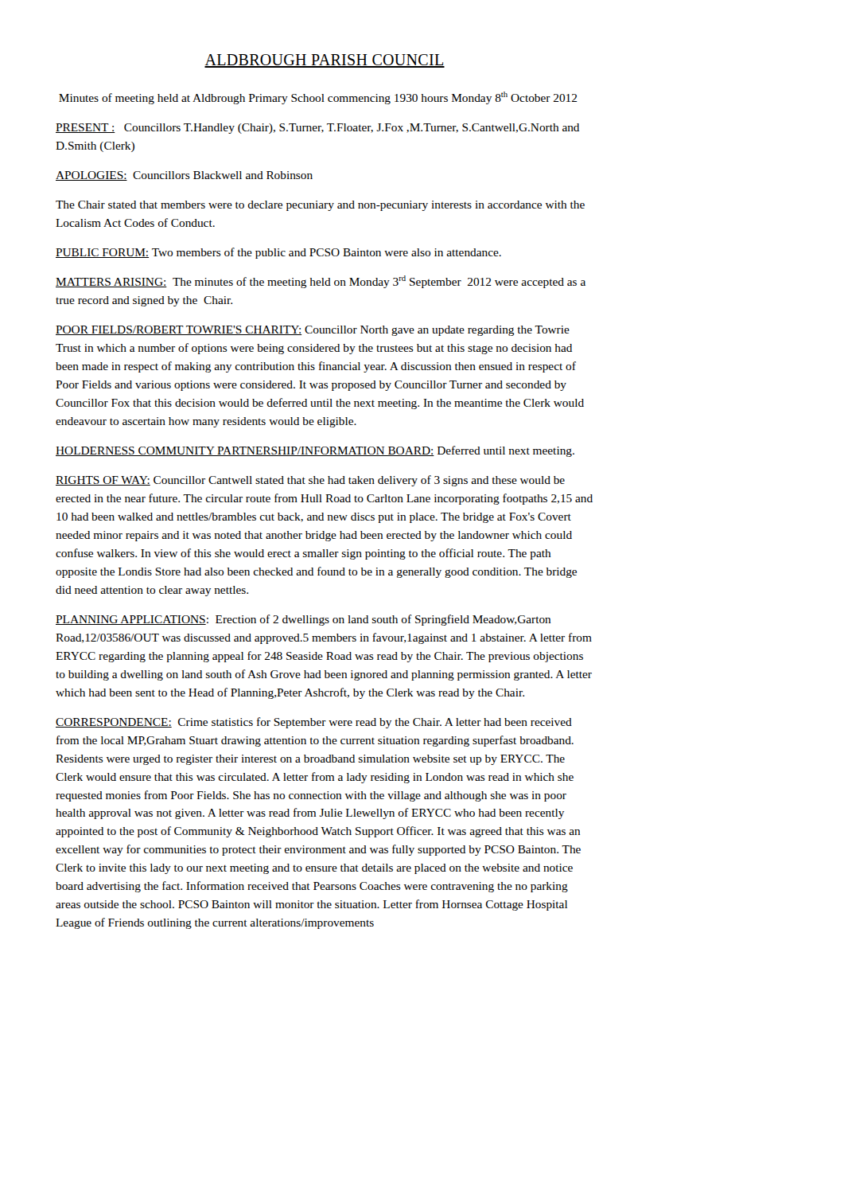ALDBROUGH PARISH COUNCIL
Minutes of meeting held at Aldbrough Primary School commencing 1930 hours Monday 8th October 2012
PRESENT : Councillors T.Handley (Chair), S.Turner, T.Floater, J.Fox ,M.Turner, S.Cantwell,G.North and D.Smith (Clerk)
APOLOGIES: Councillors Blackwell and Robinson
The Chair stated that members were to declare pecuniary and non-pecuniary interests in accordance with the Localism Act Codes of Conduct.
PUBLIC FORUM: Two members of the public and PCSO Bainton were also in attendance.
MATTERS ARISING: The minutes of the meeting held on Monday 3rd September 2012 were accepted as a true record and signed by the Chair.
POOR FIELDS/ROBERT TOWRIE'S CHARITY: Councillor North gave an update regarding the Towrie Trust in which a number of options were being considered by the trustees but at this stage no decision had been made in respect of making any contribution this financial year. A discussion then ensued in respect of Poor Fields and various options were considered. It was proposed by Councillor Turner and seconded by Councillor Fox that this decision would be deferred until the next meeting. In the meantime the Clerk would endeavour to ascertain how many residents would be eligible.
HOLDERNESS COMMUNITY PARTNERSHIP/INFORMATION BOARD: Deferred until next meeting.
RIGHTS OF WAY: Councillor Cantwell stated that she had taken delivery of 3 signs and these would be erected in the near future. The circular route from Hull Road to Carlton Lane incorporating footpaths 2,15 and 10 had been walked and nettles/brambles cut back, and new discs put in place. The bridge at Fox's Covert needed minor repairs and it was noted that another bridge had been erected by the landowner which could confuse walkers. In view of this she would erect a smaller sign pointing to the official route. The path opposite the Londis Store had also been checked and found to be in a generally good condition. The bridge did need attention to clear away nettles.
PLANNING APPLICATIONS: Erection of 2 dwellings on land south of Springfield Meadow,Garton Road,12/03586/OUT was discussed and approved.5 members in favour,1against and 1 abstainer. A letter from ERYCC regarding the planning appeal for 248 Seaside Road was read by the Chair. The previous objections to building a dwelling on land south of Ash Grove had been ignored and planning permission granted. A letter which had been sent to the Head of Planning,Peter Ashcroft, by the Clerk was read by the Chair.
CORRESPONDENCE: Crime statistics for September were read by the Chair. A letter had been received from the local MP,Graham Stuart drawing attention to the current situation regarding superfast broadband. Residents were urged to register their interest on a broadband simulation website set up by ERYCC. The Clerk would ensure that this was circulated. A letter from a lady residing in London was read in which she requested monies from Poor Fields. She has no connection with the village and although she was in poor health approval was not given. A letter was read from Julie Llewellyn of ERYCC who had been recently appointed to the post of Community & Neighborhood Watch Support Officer. It was agreed that this was an excellent way for communities to protect their environment and was fully supported by PCSO Bainton. The Clerk to invite this lady to our next meeting and to ensure that details are placed on the website and notice board advertising the fact. Information received that Pearsons Coaches were contravening the no parking areas outside the school. PCSO Bainton will monitor the situation. Letter from Hornsea Cottage Hospital League of Friends outlining the current alterations/improvements